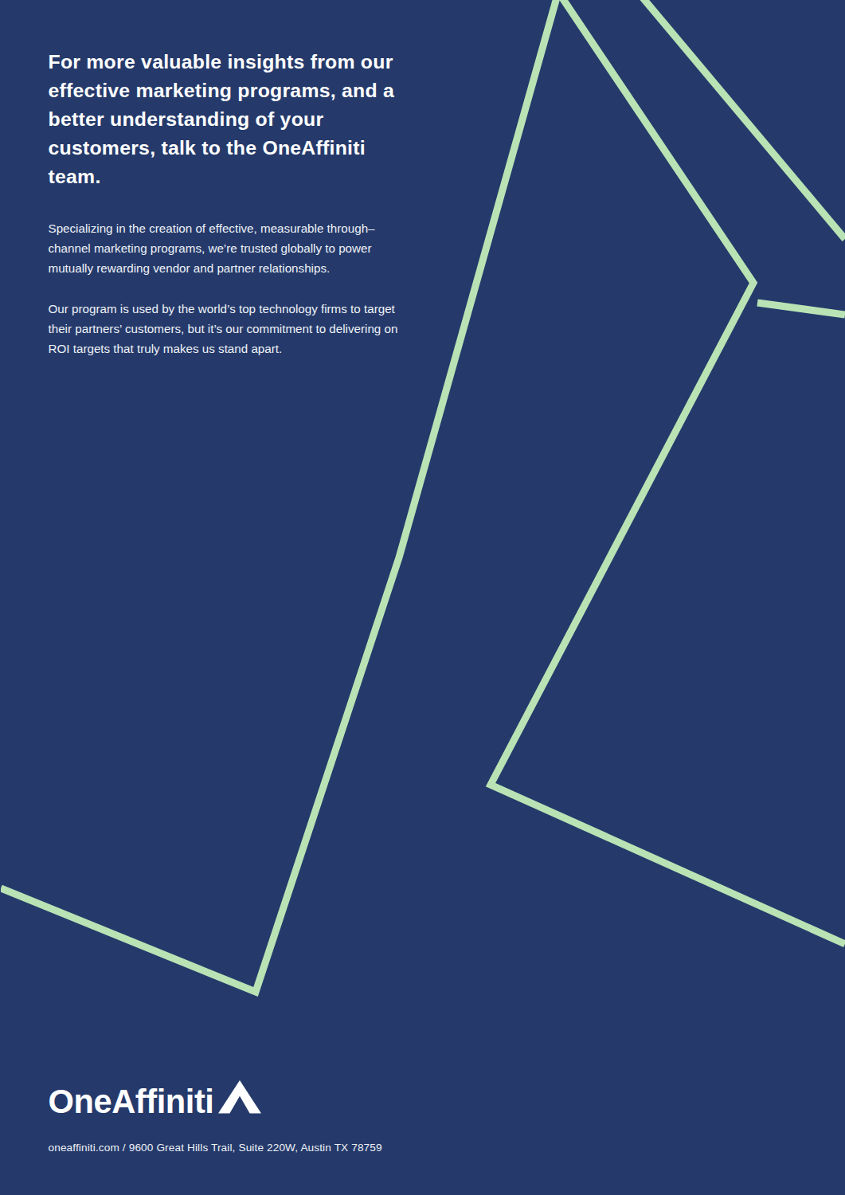For more valuable insights from our effective marketing programs, and a better understanding of your customers, talk to the OneAffiniti team.
Specializing in the creation of effective, measurable through–channel marketing programs, we’re trusted globally to power mutually rewarding vendor and partner relationships.
Our program is used by the world’s top technology firms to target their partners’ customers, but it’s our commitment to delivering on ROI targets that truly makes us stand apart.
OneAffiniti
oneaffiniti.com / 9600 Great Hills Trail, Suite 220W, Austin TX 78759